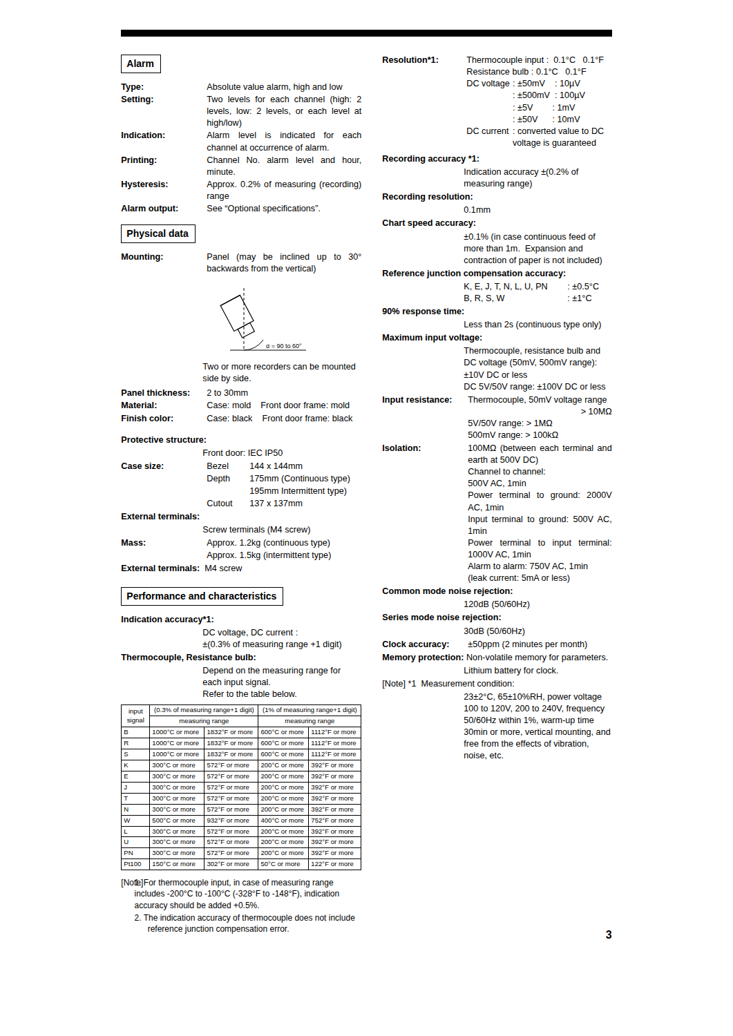Alarm
Type:
Absolute value alarm, high and low
Setting:
Two levels for each channel (high: 2 levels, low: 2 levels, or each level at high/low)
Indication:
Alarm level is indicated for each channel at occurrence of alarm.
Printing:
Channel No. alarm level and hour, minute.
Hysteresis:
Approx. 0.2% of measuring (recording) range
Alarm output:
See “Optional specifications”.
Physical data
Mounting:
Panel (may be inclined up to 30° backwards from the vertical)
α = 90 to 60°
Two or more recorders can be mounted side by side.
Panel thickness:
2 to 30mm
Material:
Case: mold Front door frame: mold
Finish color:
Case: black Front door frame: black
Protective structure:
Front door: IEC IP50
Case size:
Bezel
144 x 144mm
Depth
175mm (Continuous type)
195mm Intermittent type)
Cutout
137 x 137mm
External terminals:
Screw terminals (M4 screw)
Mass:
Approx. 1.2kg (continuous type)
Approx. 1.5kg (intermittent type)
External terminals: M4 screw
Performance and characteristics
Indication accuracy*1:
DC voltage, DC current :
±(0.3% of measuring range +1 digit)
Thermocouple, Resistance bulb:
Depend on the measuring range for each input signal.
Refer to the table below.
| input signal | (0.3% of measuring range+1 digit) | (1% of measuring range+1 digit) |
| --- | --- | --- |
| measuring range | measuring range |
| B | 1000°C or more | 1832°F or more | 600°C or more | 1112°F or more |
| R | 1000°C or more | 1832°F or more | 600°C or more | 1112°F or more |
| S | 1000°C or more | 1832°F or more | 600°C or more | 1112°F or more |
| K | 300°C or more | 572°F or more | 200°C or more | 392°F or more |
| E | 300°C or more | 572°F or more | 200°C or more | 392°F or more |
| J | 300°C or more | 572°F or more | 200°C or more | 392°F or more |
| T | 300°C or more | 572°F or more | 200°C or more | 392°F or more |
| N | 300°C or more | 572°F or more | 200°C or more | 392°F or more |
| W | 500°C or more | 932°F or more | 400°C or more | 752°F or more |
| L | 300°C or more | 572°F or more | 200°C or more | 392°F or more |
| U | 300°C or more | 572°F or more | 200°C or more | 392°F or more |
| PN | 300°C or more | 572°F or more | 200°C or more | 392°F or more |
| Pt100 | 150°C or more | 302°F or more | 50°C or more | 122°F or more |
[Note] 1. For thermocouple input, in case of measuring range includes -200°C to -100°C (-328°F to -148°F), indication accuracy should be added +0.5%.
2. The indication accuracy of thermocouple does not include reference junction compensation error.
Resolution*1:
Thermocouple input : 0.1°C 0.1°F
Resistance bulb : 0.1°C 0.1°F
DC voltage
: ±50mV : 10µV
: ±500mV : 100µV
: ±5V : 1mV
: ±50V : 10mV
DC current
: converted value to DC voltage is guaranteed
Recording accuracy *1:
Indication accuracy ±(0.2% of measuring range)
Recording resolution:
0.1mm
Chart speed accuracy:
±0.1% (in case continuous feed of more than 1m. Expansion and contraction of paper is not included)
Reference junction compensation accuracy:
K, E, J, T, N, L, U, PN
: ±0.5°C
B, R, S, W
: ±1°C
90% response time:
Less than 2s (continuous type only)
Maximum input voltage:
Thermocouple, resistance bulb and DC voltage (50mV, 500mV range):
±10V DC or less
DC 5V/50V range: ±100V DC or less
Input resistance:
Thermocouple, 50mV voltage range
> 10MΩ
5V/50V range: > 1MΩ
500mV range: > 100kΩ
Isolation:
100MΩ (between each terminal and earth at 500V DC)
Channel to channel:
500V AC, 1min
Power terminal to ground: 2000V AC, 1min
Input terminal to ground: 500V AC, 1min
Power terminal to input terminal: 1000V AC, 1min
Alarm to alarm: 750V AC, 1min
(leak current: 5mA or less)
Common mode noise rejection:
120dB (50/60Hz)
Series mode noise rejection:
30dB (50/60Hz)
Clock accuracy:
±50ppm (2 minutes per month)
Memory protection: Non-volatile memory for parameters.
Lithium battery for clock.
[Note] *1 Measurement condition:
23±2°C, 65±10%RH, power voltage 100 to 120V, 200 to 240V, frequency 50/60Hz within 1%, warm-up time 30min or more, vertical mounting, and free from the effects of vibration, noise, etc.
3